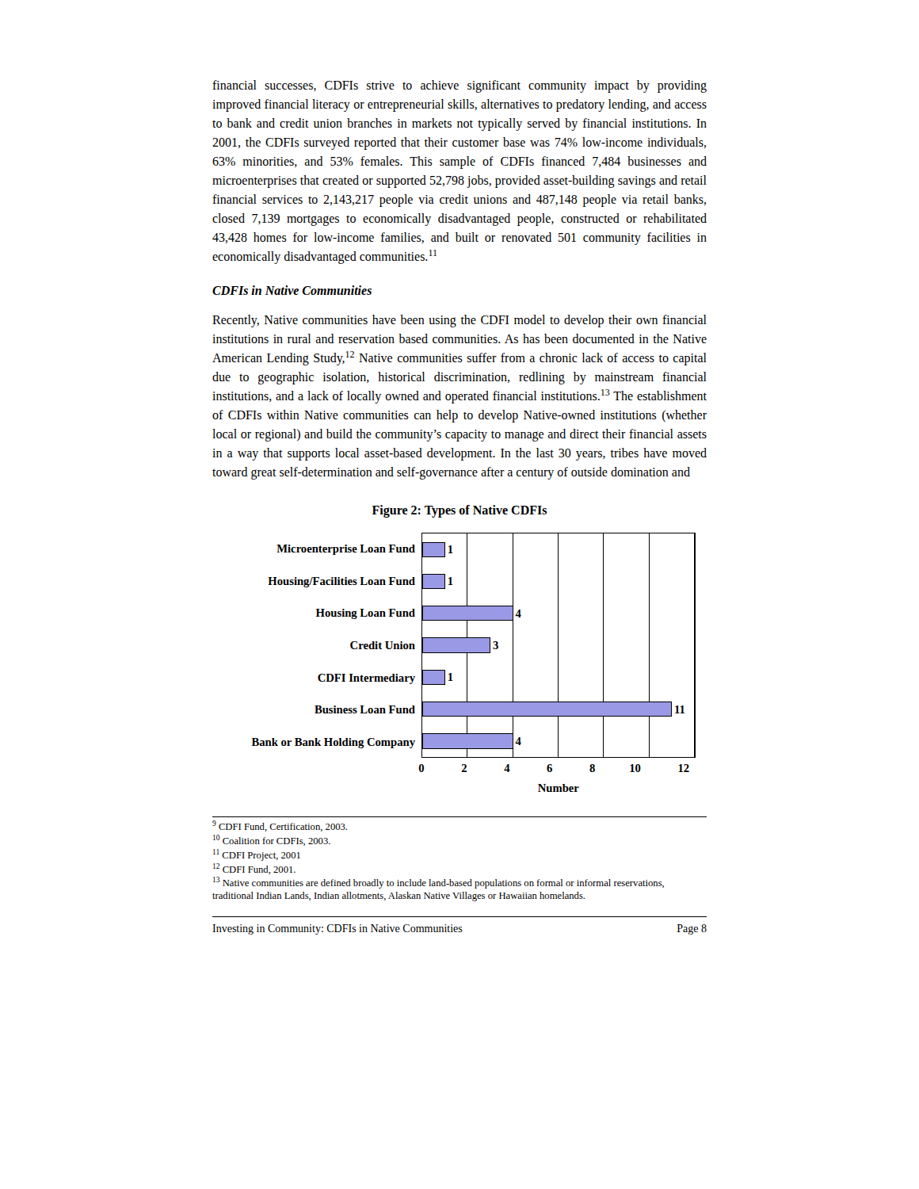financial successes, CDFIs strive to achieve significant community impact by providing improved financial literacy or entrepreneurial skills, alternatives to predatory lending, and access to bank and credit union branches in markets not typically served by financial institutions. In 2001, the CDFIs surveyed reported that their customer base was 74% low-income individuals, 63% minorities, and 53% females. This sample of CDFIs financed 7,484 businesses and microenterprises that created or supported 52,798 jobs, provided asset-building savings and retail financial services to 2,143,217 people via credit unions and 487,148 people via retail banks, closed 7,139 mortgages to economically disadvantaged people, constructed or rehabilitated 43,428 homes for low-income families, and built or renovated 501 community facilities in economically disadvantaged communities.11
CDFIs in Native Communities
Recently, Native communities have been using the CDFI model to develop their own financial institutions in rural and reservation based communities. As has been documented in the Native American Lending Study,12 Native communities suffer from a chronic lack of access to capital due to geographic isolation, historical discrimination, redlining by mainstream financial institutions, and a lack of locally owned and operated financial institutions.13 The establishment of CDFIs within Native communities can help to develop Native-owned institutions (whether local or regional) and build the community’s capacity to manage and direct their financial assets in a way that supports local asset-based development. In the last 30 years, tribes have moved toward great self-determination and self-governance after a century of outside domination and
Figure 2: Types of Native CDFIs
Microenterprise Loan Fund
Housing/Facilities Loan Fund
Housing Loan Fund
Credit Union
CDFI Intermediary
Business Loan Fund
Bank or Bank Holding Company
1
1
4
3
1
11
4
024681012
Number
9 CDFI Fund, Certification, 2003.
10 Coalition for CDFIs, 2003.
11 CDFI Project, 2001
12 CDFI Fund, 2001.
13 Native communities are defined broadly to include land-based populations on formal or informal reservations, traditional Indian Lands, Indian allotments, Alaskan Native Villages or Hawaiian homelands.
Investing in Community: CDFIs in Native Communities Page 8